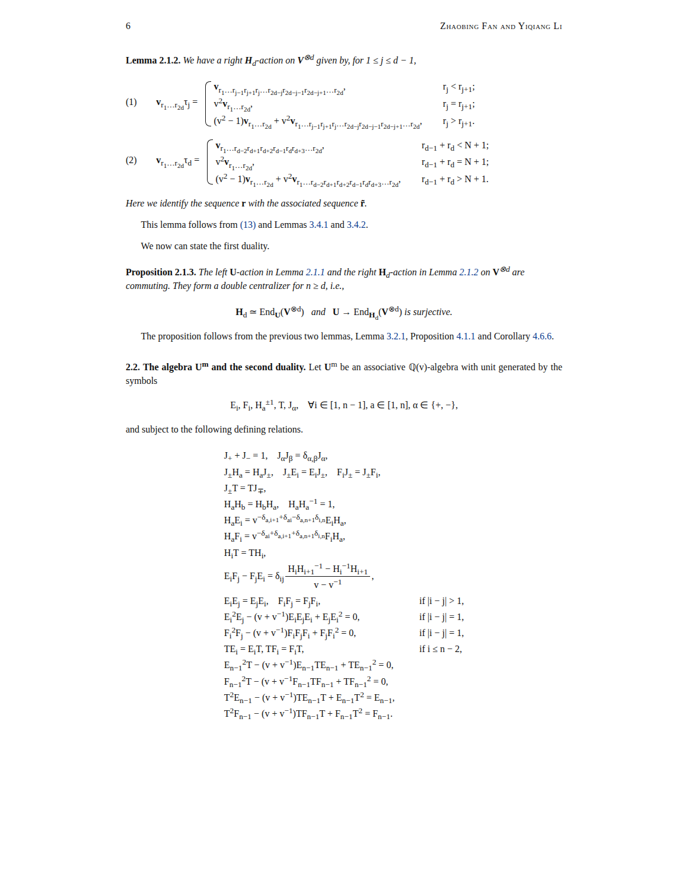6 Zhaobing Fan and Yiqiang Li
Lemma 2.1.2. We have a right Hd-action on V⊗d given by, for 1 ≤ j ≤ d − 1,
(1) vr1…r2dτj = vr1…rj−1rj+1rj…r2d−jr2d−j−1r2d−j+1…r2d, rj < rj+1; v2vr1…r2d, rj = rj+1; (v2 − 1)vr1…r2d + v2vr1…rj−1rj+1rj…r2d−jr2d−j−1r2d−j+1…r2d, rj > rj+1.
(2) vr1…r2dτd = vr1…rd−2rd+1rd+2rd−1rdrd+3…r2d, rd−1 + rd < N + 1; v2vr1…r2d, rd−1 + rd = N + 1; (v2 − 1)vr1…r2d + v2vr1…rd−2rd+1rd+2rd−1rdrd+3…r2d, rd−1 + rd > N + 1.
Here we identify the sequence r with the associated sequence r̃.
This lemma follows from (13) and Lemmas 3.4.1 and 3.4.2.
We now can state the first duality.
Proposition 2.1.3. The left U-action in Lemma 2.1.1 and the right Hd-action in Lemma 2.1.2 on V⊗d are commuting. They form a double centralizer for n ≥ d, i.e.,
Hd ≃ EndU(V⊗d) and U → EndHd(V⊗d) is surjective.
The proposition follows from the previous two lemmas, Lemma 3.2.1, Proposition 4.1.1 and Corollary 4.6.6.
2.2. The algebra Um and the second duality. Let Um be an associative ℚ(v)-algebra with unit generated by the symbols
Ei, Fi, Ha±1, T, Jα, ∀i ∈ [1, n − 1], a ∈ [1, n], α ∈ {+, −},
and subject to the following defining relations.
J+ + J− = 1, JαJβ = δα,βJα,
J±Ha = HaJ±, J±Ei = EiJ±, FiJ± = J±Fi,
J±T = TJ∓,
HaHb = HbHa, HaHa−1 = 1,
HaEi = v−δa,i+1+δai−δa,n+1δi,nEiHa,
HaFi = v−δai+δa,i+1+δa,n+1δi,nFiHa,
HiT = THi,
EiFj − FjEi = δijHiHi+1−1 − Hi−1Hi+1 v − v−1,
EiEj = EjEi, FiFj = FjFi, if |i − j| > 1,
Ei2Ej − (v + v−1)EiEjEi + EjEi2 = 0, if |i − j| = 1,
Fi2Fj − (v + v−1)FiFjFi + FjFi2 = 0, if |i − j| = 1,
TEi = EiT, TFi = FiT, if i ≤ n − 2,
En−12T − (v + v−1)En−1TEn−1 + TEn−12 = 0,
Fn−12T − (v + v−1Fn−1TFn−1 + TFn−12 = 0,
T2En−1 − (v + v−1)TEn−1T + En−1T2 = En−1,
T2Fn−1 − (v + v−1)TFn−1T + Fn−1T2 = Fn−1.